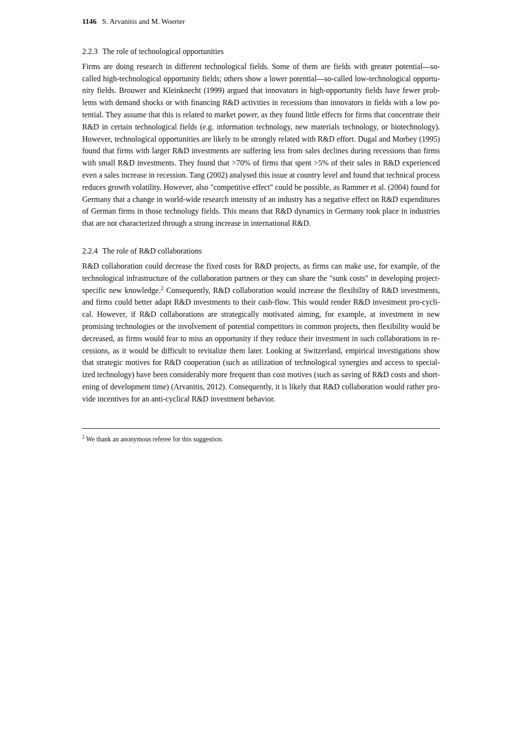1146 S. Arvanitis and M. Woerter
2.2.3 The role of technological opportunities
Firms are doing research in different technological fields. Some of them are fields with greater potential—so-called high-technological opportunity fields; others show a lower potential—so-called low-technological opportunity fields. Brouwer and Kleinknecht (1999) argued that innovators in high-opportunity fields have fewer problems with demand shocks or with financing R&D activities in recessions than innovators in fields with a low potential. They assume that this is related to market power, as they found little effects for firms that concentrate their R&D in certain technological fields (e.g. information technology, new materials technology, or biotechnology). However, technological opportunities are likely to be strongly related with R&D effort. Dugal and Morbey (1995) found that firms with larger R&D investments are suffering less from sales declines during recessions than firms with small R&D investments. They found that >70% of firms that spent >5% of their sales in R&D experienced even a sales increase in recession. Tang (2002) analysed this issue at country level and found that technical process reduces growth volatility. However, also "competitive effect" could be possible, as Rammer et al. (2004) found for Germany that a change in world-wide research intensity of an industry has a negative effect on R&D expenditures of German firms in those technology fields. This means that R&D dynamics in Germany took place in industries that are not characterized through a strong increase in international R&D.
2.2.4 The role of R&D collaborations
R&D collaboration could decrease the fixed costs for R&D projects, as firms can make use, for example, of the technological infrastructure of the collaboration partners or they can share the "sunk costs" in developing project-specific new knowledge.2 Consequently, R&D collaboration would increase the flexibility of R&D investments, and firms could better adapt R&D investments to their cash-flow. This would render R&D investment pro-cyclical. However, if R&D collaborations are strategically motivated aiming, for example, at investment in new promising technologies or the involvement of potential competitors in common projects, then flexibility would be decreased, as firms would fear to miss an opportunity if they reduce their investment in such collaborations in recessions, as it would be difficult to revitalize them later. Looking at Switzerland, empirical investigations show that strategic motives for R&D cooperation (such as utilization of technological synergies and access to specialized technology) have been considerably more frequent than cost motives (such as saving of R&D costs and shortening of development time) (Arvanitis, 2012). Consequently, it is likely that R&D collaboration would rather provide incentives for an anti-cyclical R&D investment behavior.
2 We thank an anonymous referee for this suggestion.